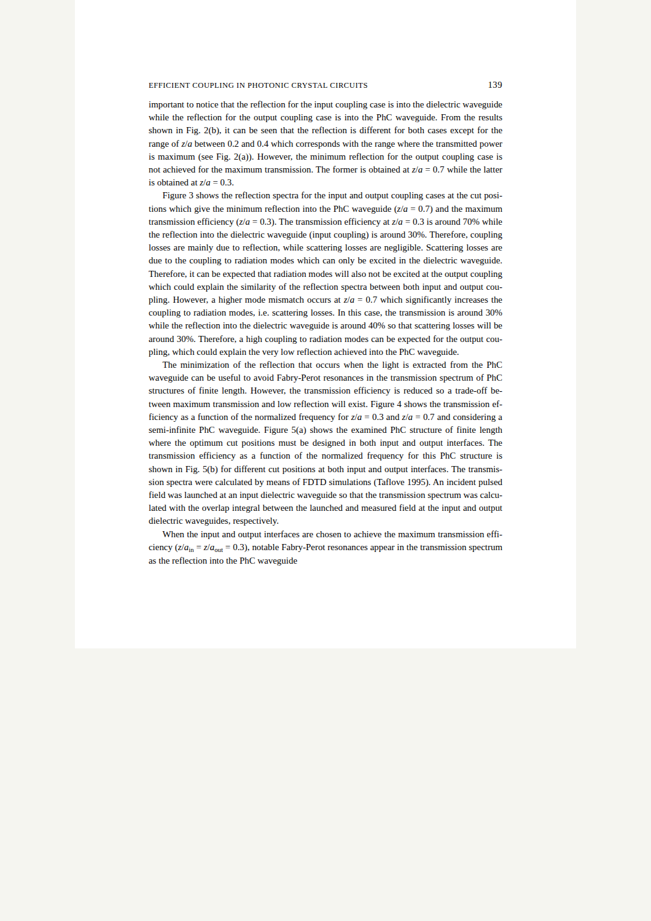Efficient coupling in photonic crystal circuits 139
important to notice that the reflection for the input coupling case is into the dielectric waveguide while the reflection for the output coupling case is into the PhC waveguide. From the results shown in Fig. 2(b), it can be seen that the reflection is different for both cases except for the range of z/a between 0.2 and 0.4 which corresponds with the range where the transmitted power is maximum (see Fig. 2(a)). However, the minimum reflection for the output coupling case is not achieved for the maximum transmission. The former is obtained at z/a = 0.7 while the latter is obtained at z/a = 0.3.
Figure 3 shows the reflection spectra for the input and output coupling cases at the cut positions which give the minimum reflection into the PhC waveguide (z/a = 0.7) and the maximum transmission efficiency (z/a = 0.3). The transmission efficiency at z/a = 0.3 is around 70% while the reflection into the dielectric waveguide (input coupling) is around 30%. Therefore, coupling losses are mainly due to reflection, while scattering losses are negligible. Scattering losses are due to the coupling to radiation modes which can only be excited in the dielectric waveguide. Therefore, it can be expected that radiation modes will also not be excited at the output coupling which could explain the similarity of the reflection spectra between both input and output coupling. However, a higher mode mismatch occurs at z/a = 0.7 which significantly increases the coupling to radiation modes, i.e. scattering losses. In this case, the transmission is around 30% while the reflection into the dielectric waveguide is around 40% so that scattering losses will be around 30%. Therefore, a high coupling to radiation modes can be expected for the output coupling, which could explain the very low reflection achieved into the PhC waveguide.
The minimization of the reflection that occurs when the light is extracted from the PhC waveguide can be useful to avoid Fabry-Perot resonances in the transmission spectrum of PhC structures of finite length. However, the transmission efficiency is reduced so a trade-off between maximum transmission and low reflection will exist. Figure 4 shows the transmission efficiency as a function of the normalized frequency for z/a = 0.3 and z/a = 0.7 and considering a semi-infinite PhC waveguide. Figure 5(a) shows the examined PhC structure of finite length where the optimum cut positions must be designed in both input and output interfaces. The transmission efficiency as a function of the normalized frequency for this PhC structure is shown in Fig. 5(b) for different cut positions at both input and output interfaces. The transmission spectra were calculated by means of FDTD simulations (Taflove 1995). An incident pulsed field was launched at an input dielectric waveguide so that the transmission spectrum was calculated with the overlap integral between the launched and measured field at the input and output dielectric waveguides, respectively.
When the input and output interfaces are chosen to achieve the maximum transmission efficiency (z/ain = z/aout = 0.3), notable Fabry-Perot resonances appear in the transmission spectrum as the reflection into the PhC waveguide